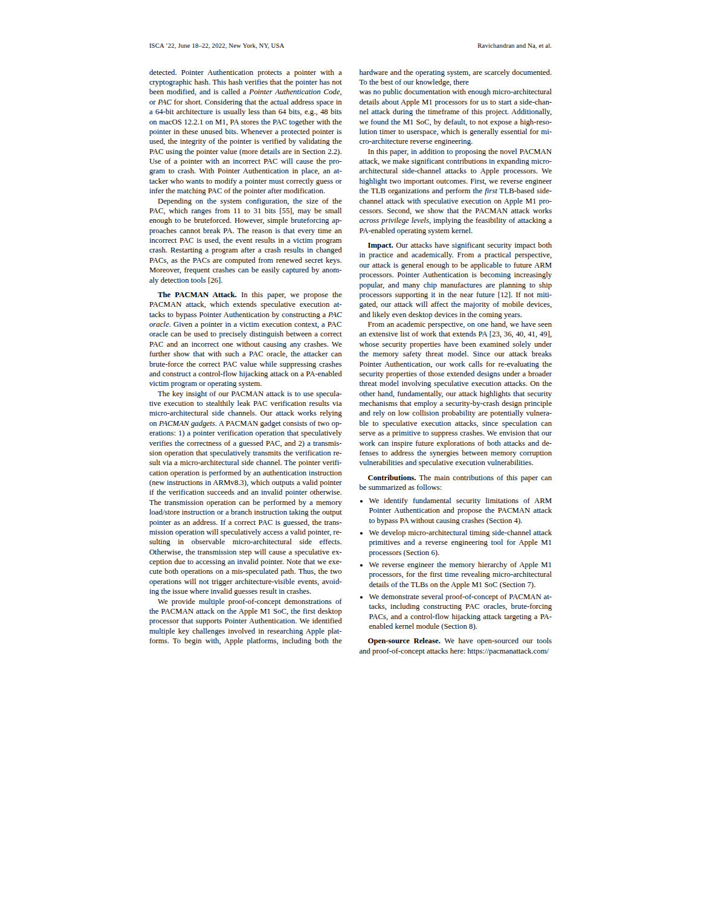ISCA ’22, June 18–22, 2022, New York, NY, USA
Ravichandran and Na, et al.
detected. Pointer Authentication protects a pointer with a cryptographic hash. This hash verifies that the pointer has not been modified, and is called a Pointer Authentication Code, or PAC for short. Considering that the actual address space in a 64-bit architecture is usually less than 64 bits, e.g., 48 bits on macOS 12.2.1 on M1, PA stores the PAC together with the pointer in these unused bits. Whenever a protected pointer is used, the integrity of the pointer is verified by validating the PAC using the pointer value (more details are in Section 2.2). Use of a pointer with an incorrect PAC will cause the program to crash. With Pointer Authentication in place, an attacker who wants to modify a pointer must correctly guess or infer the matching PAC of the pointer after modification.
Depending on the system configuration, the size of the PAC, which ranges from 11 to 31 bits [55], may be small enough to be bruteforced. However, simple bruteforcing approaches cannot break PA. The reason is that every time an incorrect PAC is used, the event results in a victim program crash. Restarting a program after a crash results in changed PACs, as the PACs are computed from renewed secret keys. Moreover, frequent crashes can be easily captured by anomaly detection tools [26].
The PACMAN Attack. In this paper, we propose the PACMAN attack, which extends speculative execution attacks to bypass Pointer Authentication by constructing a PAC oracle. Given a pointer in a victim execution context, a PAC oracle can be used to precisely distinguish between a correct PAC and an incorrect one without causing any crashes. We further show that with such a PAC oracle, the attacker can brute-force the correct PAC value while suppressing crashes and construct a control-flow hijacking attack on a PA-enabled victim program or operating system.
The key insight of our PACMAN attack is to use speculative execution to stealthily leak PAC verification results via micro-architectural side channels. Our attack works relying on PACMAN gadgets. A PACMAN gadget consists of two operations: 1) a pointer verification operation that speculatively verifies the correctness of a guessed PAC, and 2) a transmission operation that speculatively transmits the verification result via a micro-architectural side channel. The pointer verification operation is performed by an authentication instruction (new instructions in ARMv8.3), which outputs a valid pointer if the verification succeeds and an invalid pointer otherwise. The transmission operation can be performed by a memory load/store instruction or a branch instruction taking the output pointer as an address. If a correct PAC is guessed, the transmission operation will speculatively access a valid pointer, resulting in observable micro-architectural side effects. Otherwise, the transmission step will cause a speculative exception due to accessing an invalid pointer. Note that we execute both operations on a mis-speculated path. Thus, the two operations will not trigger architecture-visible events, avoiding the issue where invalid guesses result in crashes.
We provide multiple proof-of-concept demonstrations of the PACMAN attack on the Apple M1 SoC, the first desktop processor that supports Pointer Authentication. We identified multiple key challenges involved in researching Apple platforms. To begin with, Apple platforms, including both the hardware and the operating system, are scarcely documented. To the best of our knowledge, there
was no public documentation with enough micro-architectural details about Apple M1 processors for us to start a side-channel attack during the timeframe of this project. Additionally, we found the M1 SoC, by default, to not expose a high-resolution timer to userspace, which is generally essential for micro-architecture reverse engineering.
In this paper, in addition to proposing the novel PACMAN attack, we make significant contributions in expanding micro-architectural side-channel attacks to Apple processors. We highlight two important outcomes. First, we reverse engineer the TLB organizations and perform the first TLB-based side-channel attack with speculative execution on Apple M1 processors. Second, we show that the PACMAN attack works across privilege levels, implying the feasibility of attacking a PA-enabled operating system kernel.
Impact. Our attacks have significant security impact both in practice and academically. From a practical perspective, our attack is general enough to be applicable to future ARM processors. Pointer Authentication is becoming increasingly popular, and many chip manufactures are planning to ship processors supporting it in the near future [12]. If not mitigated, our attack will affect the majority of mobile devices, and likely even desktop devices in the coming years.
From an academic perspective, on one hand, we have seen an extensive list of work that extends PA [23, 36, 40, 41, 49], whose security properties have been examined solely under the memory safety threat model. Since our attack breaks Pointer Authentication, our work calls for re-evaluating the security properties of those extended designs under a broader threat model involving speculative execution attacks. On the other hand, fundamentally, our attack highlights that security mechanisms that employ a security-by-crash design principle and rely on low collision probability are potentially vulnerable to speculative execution attacks, since speculation can serve as a primitive to suppress crashes. We envision that our work can inspire future explorations of both attacks and defenses to address the synergies between memory corruption vulnerabilities and speculative execution vulnerabilities.
Contributions. The main contributions of this paper can be summarized as follows:
We identify fundamental security limitations of ARM Pointer Authentication and propose the PACMAN attack to bypass PA without causing crashes (Section 4).
We develop micro-architectural timing side-channel attack primitives and a reverse engineering tool for Apple M1 processors (Section 6).
We reverse engineer the memory hierarchy of Apple M1 processors, for the first time revealing micro-architectural details of the TLBs on the Apple M1 SoC (Section 7).
We demonstrate several proof-of-concept of PACMAN attacks, including constructing PAC oracles, brute-forcing PACs, and a control-flow hijacking attack targeting a PA-enabled kernel module (Section 8).
Open-source Release. We have open-sourced our tools and proof-of-concept attacks here: https://pacmanattack.com/